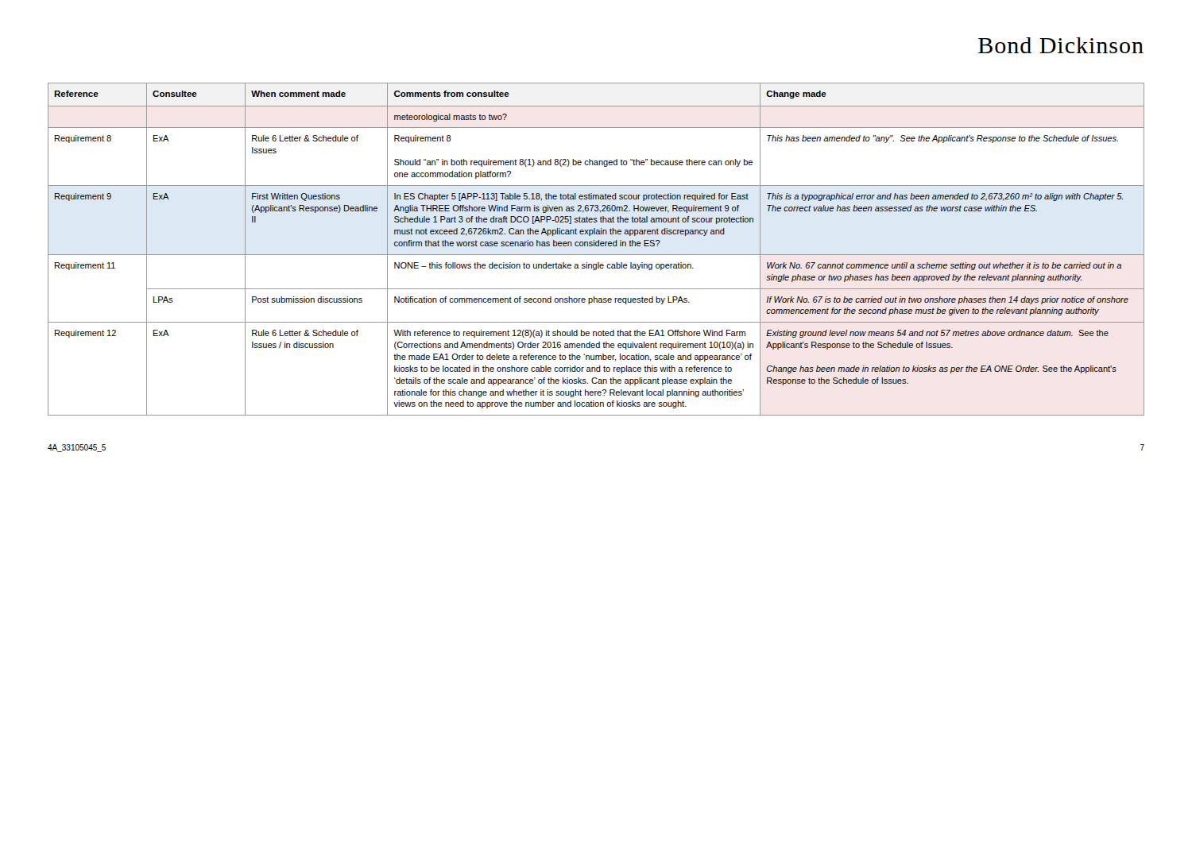Bond Dickinson
| Reference | Consultee | When comment made | Comments from consultee | Change made |
| --- | --- | --- | --- | --- |
| | | | meteorological masts to two? | |
| Requirement 8 | ExA | Rule 6 Letter & Schedule of Issues | Requirement 8 Should “an” in both requirement 8(1) and 8(2) be changed to “the” because there can only be one accommodation platform? | This has been amended to "any". See the Applicant's Response to the Schedule of Issues. |
| Requirement 9 | ExA | First Written Questions (Applicant's Response) Deadline II | In ES Chapter 5 [APP-113] Table 5.18, the total estimated scour protection required for East Anglia THREE Offshore Wind Farm is given as 2,673,260m2. However, Requirement 9 of Schedule 1 Part 3 of the draft DCO [APP-025] states that the total amount of scour protection must not exceed 2,6726km2. Can the Applicant explain the apparent discrepancy and confirm that the worst case scenario has been considered in the ES? | This is a typographical error and has been amended to 2,673,260 m² to align with Chapter 5. The correct value has been assessed as the worst case within the ES. |
| Requirement 11 | | | NONE – this follows the decision to undertake a single cable laying operation. | Work No. 67 cannot commence until a scheme setting out whether it is to be carried out in a single phase or two phases has been approved by the relevant planning authority. |
| LPAs | Post submission discussions | Notification of commencement of second onshore phase requested by LPAs. | If Work No. 67 is to be carried out in two onshore phases then 14 days prior notice of onshore commencement for the second phase must be given to the relevant planning authority |
| Requirement 12 | ExA | Rule 6 Letter & Schedule of Issues / in discussion | With reference to requirement 12(8)(a) it should be noted that the EA1 Offshore Wind Farm (Corrections and Amendments) Order 2016 amended the equivalent requirement 10(10)(a) in the made EA1 Order to delete a reference to the ‘number, location, scale and appearance’ of kiosks to be located in the onshore cable corridor and to replace this with a reference to ‘details of the scale and appearance’ of the kiosks. Can the applicant please explain the rationale for this change and whether it is sought here? Relevant local planning authorities’ views on the need to approve the number and location of kiosks are sought. | Existing ground level now means 54 and not 57 metres above ordnance datum. See the Applicant's Response to the Schedule of Issues. Change has been made in relation to kiosks as per the EA ONE Order. See the Applicant's Response to the Schedule of Issues. |
4A_33105045_5 7